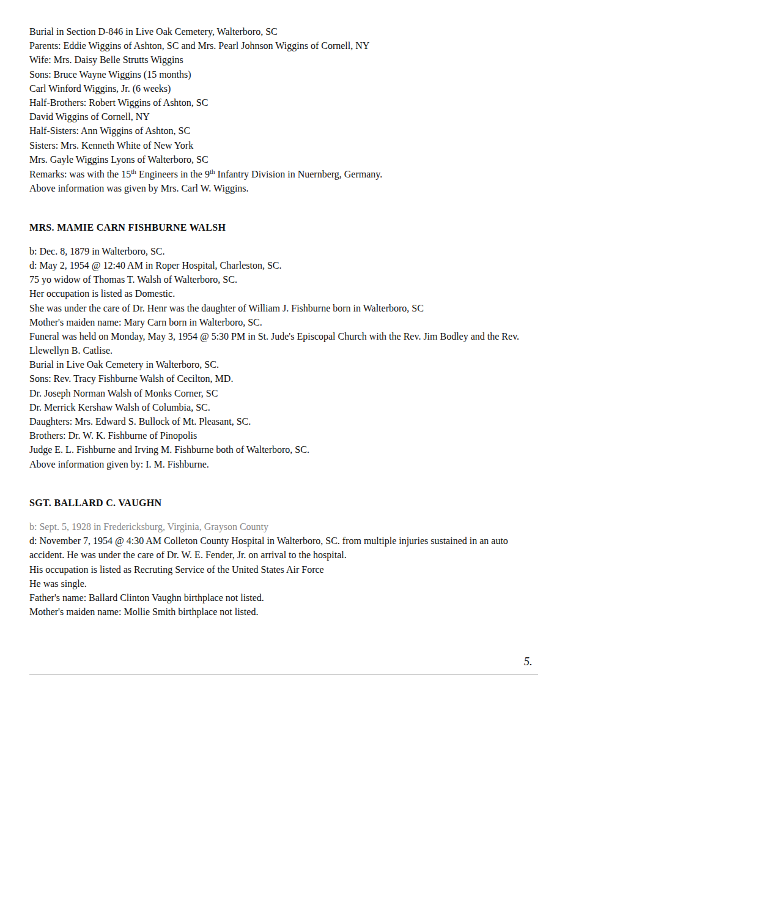Burial in Section D-846 in Live Oak Cemetery, Walterboro, SC
Parents: Eddie Wiggins of Ashton, SC and Mrs. Pearl Johnson Wiggins of Cornell, NY
Wife: Mrs. Daisy Belle Strutts Wiggins
Sons: Bruce Wayne Wiggins (15 months)
Carl Winford Wiggins, Jr. (6 weeks)
Half-Brothers: Robert Wiggins of Ashton, SC
David Wiggins of Cornell, NY
Half-Sisters: Ann Wiggins of Ashton, SC
Sisters: Mrs. Kenneth White of New York
Mrs. Gayle Wiggins Lyons of Walterboro, SC
Remarks: was with the 15th Engineers in the 9th Infantry Division in Nuernberg, Germany.
Above information was given by Mrs. Carl W. Wiggins.
MRS. MAMIE CARN FISHBURNE WALSH
b: Dec. 8, 1879 in Walterboro, SC.
d: May 2, 1954 @ 12:40 AM in Roper Hospital, Charleston, SC.
75 yo widow of Thomas T. Walsh of Walterboro, SC.
Her occupation is listed as Domestic.
She was under the care of Dr. Henr was the daughter of William J. Fishburne born in Walterboro, SC
Mother's maiden name: Mary Carn born in Walterboro, SC.
Funeral was held on Monday, May 3, 1954 @ 5:30 PM in St. Jude's Episcopal Church with the Rev. Jim Bodley and the Rev. Llewellyn B. Catlise.
Burial in Live Oak Cemetery in Walterboro, SC.
Sons: Rev. Tracy Fishburne Walsh of Cecilton, MD.
Dr. Joseph Norman Walsh of Monks Corner, SC
Dr. Merrick Kershaw Walsh of Columbia, SC.
Daughters: Mrs. Edward S. Bullock of Mt. Pleasant, SC.
Brothers: Dr. W. K. Fishburne of Pinopolis
Judge E. L. Fishburne and Irving M. Fishburne both of Walterboro, SC.
Above information given by: I. M. Fishburne.
SGT. BALLARD C. VAUGHN
b: Sept. 5, 1928 in Fredericksburg, Virginia, Grayson County
d: November 7, 1954 @ 4:30 AM Colleton County Hospital in Walterboro, SC. from multiple injuries sustained in an auto accident. He was under the care of Dr. W. E. Fender, Jr. on arrival to the hospital.
His occupation is listed as Recruting Service of the United States Air Force
He was single.
Father's name: Ballard Clinton Vaughn birthplace not listed.
Mother's maiden name: Mollie Smith birthplace not listed.
5.